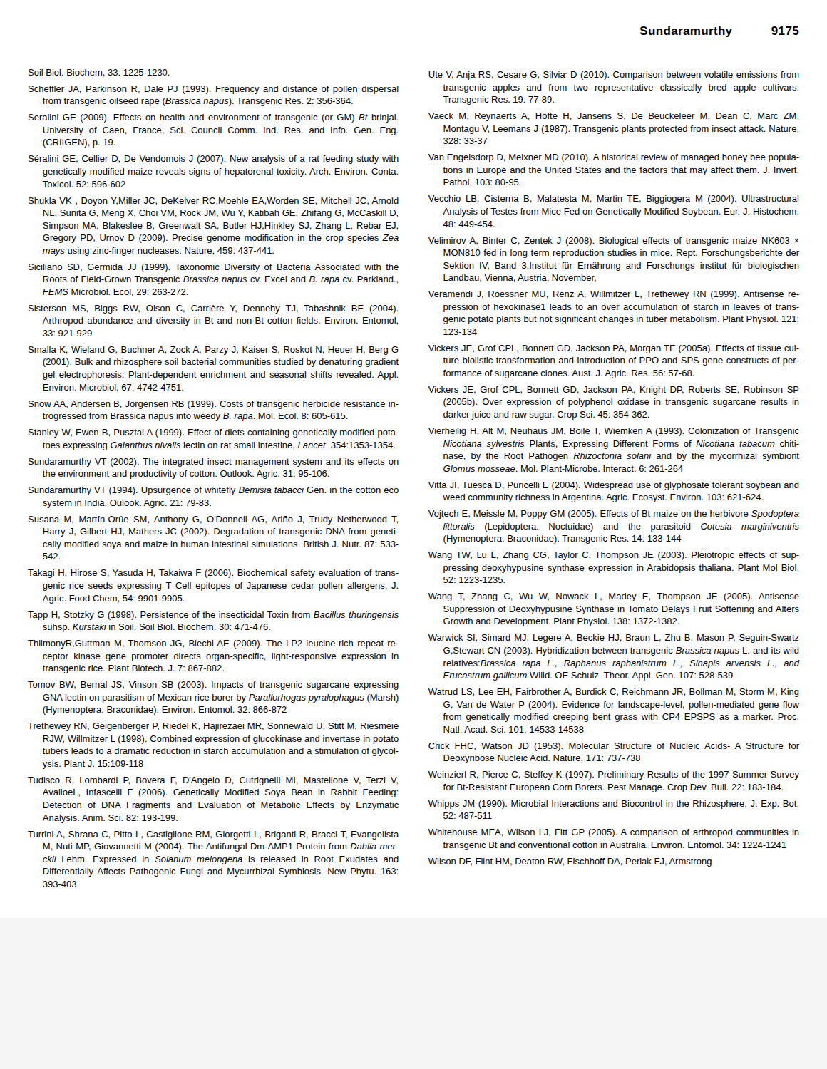Sundaramurthy 9175
Soil Biol. Biochem, 33: 1225-1230.
Scheffler JA, Parkinson R, Dale PJ (1993). Frequency and distance of pollen dispersal from transgenic oilseed rape (Brassica napus). Transgenic Res. 2: 356-364.
Seralini GE (2009). Effects on health and environment of transgenic (or GM) Bt brinjal. University of Caen, France, Sci. Council Comm. Ind. Res. and Info. Gen. Eng. (CRIIGEN), p. 19.
Séralini GE, Cellier D, De Vendomois J (2007). New analysis of a rat feeding study with genetically modified maize reveals signs of hepatorenal toxicity. Arch. Environ. Conta. Toxicol. 52: 596-602
Shukla VK , Doyon Y,Miller JC, DeKelver RC,Moehle EA,Worden SE, Mitchell JC, Arnold NL, Sunita G, Meng X, Choi VM, Rock JM, Wu Y, Katibah GE, Zhifang G, McCaskill D, Simpson MA, Blakeslee B, Greenwalt SA, Butler HJ,Hinkley SJ, Zhang L, Rebar EJ, Gregory PD, Urnov D (2009). Precise genome modification in the crop species Zea mays using zinc-finger nucleases. Nature, 459: 437-441.
Siciliano SD, Germida JJ (1999). Taxonomic Diversity of Bacteria Associated with the Roots of Field-Grown Transgenic Brassica napus cv. Excel and B. rapa cv. Parkland., FEMS Microbiol. Ecol, 29: 263-272.
Sisterson MS, Biggs RW, Olson C, Carrière Y, Dennehy TJ, Tabashnik BE (2004). Arthropod abundance and diversity in Bt and non-Bt cotton fields. Environ. Entomol, 33: 921-929
Smalla K, Wieland G, Buchner A, Zock A, Parzy J, Kaiser S, Roskot N, Heuer H, Berg G (2001). Bulk and rhizosphere soil bacterial communities studied by denaturing gradient gel electrophoresis: Plant-dependent enrichment and seasonal shifts revealed. Appl. Environ. Microbiol, 67: 4742-4751.
Snow AA, Andersen B, Jorgensen RB (1999). Costs of transgenic herbicide resistance introgressed from Brassica napus into weedy B. rapa. Mol. Ecol. 8: 605-615.
Stanley W, Ewen B, Pusztai A (1999). Effect of diets containing genetically modified potatoes expressing Galanthus nivalis lectin on rat small intestine, Lancet. 354:1353-1354.
Sundaramurthy VT (2002). The integrated insect management system and its effects on the environment and productivity of cotton. Outlook. Agric. 31: 95-106.
Sundaramurthy VT (1994). Upsurgence of whitefly Bemisia tabacci Gen. in the cotton eco system in India. Oulook. Agric. 21: 79-83.
Susana M, Martín-Orúe SM, Anthony G, O'Donnell AG, Ariño J, Trudy Netherwood T, Harry J, Gilbert HJ, Mathers JC (2002). Degradation of transgenic DNA from genetically modified soya and maize in human intestinal simulations. British J. Nutr. 87: 533-542.
Takagi H, Hirose S, Yasuda H, Takaiwa F (2006). Biochemical safety evaluation of transgenic rice seeds expressing T Cell epitopes of Japanese cedar pollen allergens. J. Agric. Food Chem, 54: 9901-9905.
Tapp H, Stotzky G (1998). Persistence of the insecticidal Toxin from Bacillus thuringensis suhsp. Kurstaki in Soil. Soil Biol. Biochem. 30: 471-476.
ThilmonyR,Guttman M, Thomson JG, Blechl AE (2009). The LP2 leucine-rich repeat receptor kinase gene promoter directs organ-specific, light-responsive expression in transgenic rice. Plant Biotech. J. 7: 867-882.
Tomov BW, Bernal JS, Vinson SB (2003). Impacts of transgenic sugarcane expressing GNA lectin on parasitism of Mexican rice borer by Parallorhogas pyralophagus (Marsh) (Hymenoptera: Braconidae). Environ. Entomol. 32: 866-872
Trethewey RN, Geigenberger P, Riedel K, Hajirezaei MR, Sonnewald U, Stitt M, Riesmeie RJW, Willmitzer L (1998). Combined expression of glucokinase and invertase in potato tubers leads to a dramatic reduction in starch accumulation and a stimulation of glycolysis. Plant J. 15:109-118
Tudisco R, Lombardi P, Bovera F, D'Angelo D, Cutrignelli MI, Mastellone V, Terzi V, AvalloeL, Infascelli F (2006). Genetically Modified Soya Bean in Rabbit Feeding: Detection of DNA Fragments and Evaluation of Metabolic Effects by Enzymatic Analysis. Anim. Sci. 82: 193-199.
Turrini A, Shrana C, Pitto L, Castiglione RM, Giorgetti L, Briganti R, Bracci T, Evangelista M, Nuti MP, Giovannetti M (2004). The Antifungal Dm-AMP1 Protein from Dahlia merckii Lehm. Expressed in Solanum melongena is released in Root Exudates and Differentially Affects Pathogenic Fungi and Mycurrhizal Symbiosis. New Phytu. 163: 393-403.
Ute V, Anja RS, Cesare G, Silvia. D (2010). Comparison between volatile emissions from transgenic apples and from two representative classically bred apple cultivars. Transgenic Res. 19: 77-89.
Vaeck M, Reynaerts A, Höfte H, Jansens S, De Beuckeleer M, Dean C, Marc ZM, Montagu V, Leemans J (1987). Transgenic plants protected from insect attack. Nature, 328: 33-37
Van Engelsdorp D, Meixner MD (2010). A historical review of managed honey bee populations in Europe and the United States and the factors that may affect them. J. Invert. Pathol, 103: 80-95.
Vecchio LB, Cisterna B, Malatesta M, Martin TE, Biggiogera M (2004). Ultrastructural Analysis of Testes from Mice Fed on Genetically Modified Soybean. Eur. J. Histochem. 48: 449-454.
Velimirov A, Binter C, Zentek J (2008). Biological effects of transgenic maize NK603 × MON810 fed in long term reproduction studies in mice. Rept. Forschungsberichte der Sektion IV, Band 3.Institut für Ernährung and Forschungs institut für biologischen Landbau, Vienna, Austria, November,
Veramendi J, Roessner MU, Renz A, Willmitzer L, Trethewey RN (1999). Antisense repression of hexokinase1 leads to an over accumulation of starch in leaves of transgenic potato plants but not significant changes in tuber metabolism. Plant Physiol. 121: 123-134
Vickers JE, Grof CPL, Bonnett GD, Jackson PA, Morgan TE (2005a). Effects of tissue culture biolistic transformation and introduction of PPO and SPS gene constructs of performance of sugarcane clones. Aust. J. Agric. Res. 56: 57-68.
Vickers JE, Grof CPL, Bonnett GD, Jackson PA, Knight DP, Roberts SE, Robinson SP (2005b). Over expression of polyphenol oxidase in transgenic sugarcane results in darker juice and raw sugar. Crop Sci. 45: 354-362.
Vierheilig H, Alt M, Neuhaus JM, Boile T, Wiemken A (1993). Colonization of Transgenic Nicotiana sylvestris Plants, Expressing Different Forms of Nicotiana tabacum chitinase, by the Root Pathogen Rhizoctonia solani and by the mycorrhizal symbiont Glomus mosseae. Mol. Plant-Microbe. Interact. 6: 261-264
Vitta JI, Tuesca D, Puricelli E (2004). Widespread use of glyphosate tolerant soybean and weed community richness in Argentina. Agric. Ecosyst. Environ. 103: 621-624.
Vojtech E, Meissle M, Poppy GM (2005). Effects of Bt maize on the herbivore Spodoptera littoralis (Lepidoptera: Noctuidae) and the parasitoid Cotesia marginiventris (Hymenoptera: Braconidae). Transgenic Res. 14: 133-144
Wang TW, Lu L, Zhang CG, Taylor C, Thompson JE (2003). Pleiotropic effects of suppressing deoxyhypusine synthase expression in Arabidopsis thaliana. Plant Mol Biol. 52: 1223-1235.
Wang T, Zhang C, Wu W, Nowack L, Madey E, Thompson JE (2005). Antisense Suppression of Deoxyhypusine Synthase in Tomato Delays Fruit Softening and Alters Growth and Development. Plant Physiol. 138: 1372-1382.
Warwick SI, Simard MJ, Legere A, Beckie HJ, Braun L, Zhu B, Mason P, Seguin-Swartz G,Stewart CN (2003). Hybridization between transgenic Brassica napus L. and its wild relatives:Brassica rapa L., Raphanus raphanistrum L., Sinapis arvensis L., and Erucastrum gallicum Willd. OE Schulz. Theor. Appl. Gen. 107: 528-539
Watrud LS, Lee EH, Fairbrother A, Burdick C, Reichmann JR, Bollman M, Storm M, King G, Van de Water P (2004). Evidence for landscape-level, pollen-mediated gene flow from genetically modified creeping bent grass with CP4 EPSPS as a marker. Proc. Natl. Acad. Sci. 101: 14533-14538
Crick FHC, Watson JD (1953). Molecular Structure of Nucleic Acids- A Structure for Deoxyribose Nucleic Acid. Nature, 171: 737-738
Weinzierl R, Pierce C, Steffey K (1997). Preliminary Results of the 1997 Summer Survey for Bt-Resistant European Corn Borers. Pest Manage. Crop Dev. Bull. 22: 183-184.
Whipps JM (1990). Microbial Interactions and Biocontrol in the Rhizosphere. J. Exp. Bot. 52: 487-511
Whitehouse MEA, Wilson LJ, Fitt GP (2005). A comparison of arthropod communities in transgenic Bt and conventional cotton in Australia. Environ. Entomol. 34: 1224-1241
Wilson DF, Flint HM, Deaton RW, Fischhoff DA, Perlak FJ, Armstrong